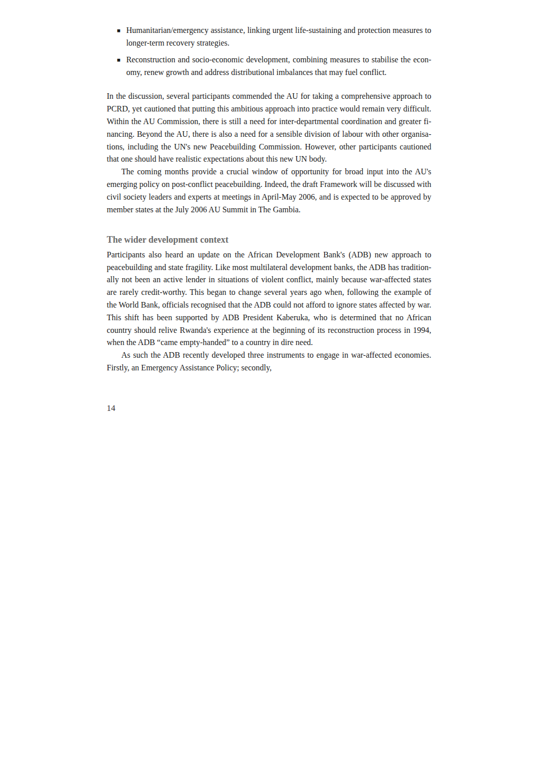Humanitarian/emergency assistance, linking urgent life-sustaining and protection measures to longer-term recovery strategies.
Reconstruction and socio-economic development, combining measures to stabilise the economy, renew growth and address distributional imbalances that may fuel conflict.
In the discussion, several participants commended the AU for taking a comprehensive approach to PCRD, yet cautioned that putting this ambitious approach into practice would remain very difficult. Within the AU Commission, there is still a need for inter-departmental coordination and greater financing. Beyond the AU, there is also a need for a sensible division of labour with other organisations, including the UN's new Peacebuilding Commission. However, other participants cautioned that one should have realistic expectations about this new UN body.
The coming months provide a crucial window of opportunity for broad input into the AU's emerging policy on post-conflict peacebuilding. Indeed, the draft Framework will be discussed with civil society leaders and experts at meetings in April-May 2006, and is expected to be approved by member states at the July 2006 AU Summit in The Gambia.
The wider development context
Participants also heard an update on the African Development Bank's (ADB) new approach to peacebuilding and state fragility. Like most multilateral development banks, the ADB has traditionally not been an active lender in situations of violent conflict, mainly because war-affected states are rarely credit-worthy. This began to change several years ago when, following the example of the World Bank, officials recognised that the ADB could not afford to ignore states affected by war. This shift has been supported by ADB President Kaberuka, who is determined that no African country should relive Rwanda's experience at the beginning of its reconstruction process in 1994, when the ADB “came empty-handed” to a country in dire need.
As such the ADB recently developed three instruments to engage in war-affected economies. Firstly, an Emergency Assistance Policy; secondly,
14